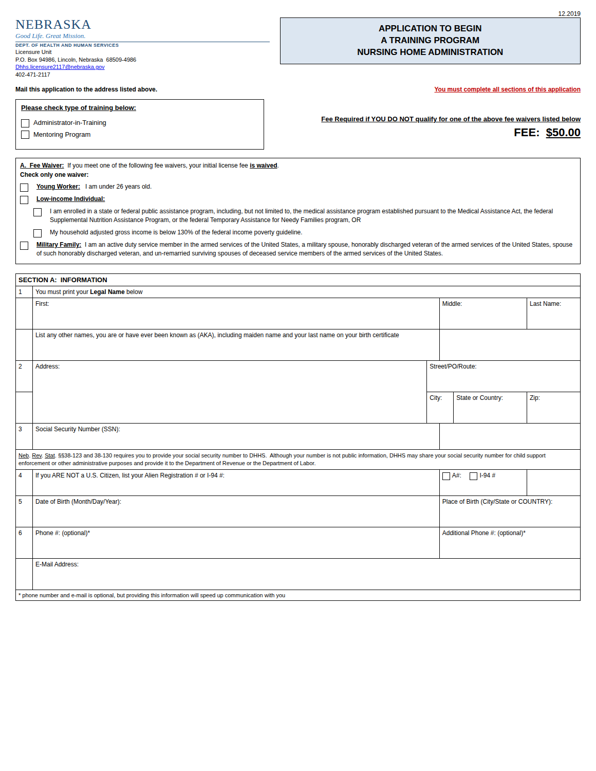12.2019
NEBRASKA
Good Life. Great Mission.
DEPT. OF HEALTH AND HUMAN SERVICES
Licensure Unit
P.O. Box 94986, Lincoln, Nebraska 68509-4986
Dhhs.licensure2117@nebraska.gov
402-471-2117
APPLICATION TO BEGIN
A TRAINING PROGRAM
NURSING HOME ADMINISTRATION
Mail this application to the address listed above.
You must complete all sections of this application
Please check type of training below:
Administrator-in-Training
Mentoring Program
Fee Required if YOU DO NOT qualify for one of the above fee waivers listed below
FEE: $50.00
A. Fee Waiver: If you meet one of the following fee waivers, your initial license fee is waived.
Check only one waiver:
Young Worker: I am under 26 years old.
Low-income Individual:
I am enrolled in a state or federal public assistance program, including, but not limited to, the medical assistance program established pursuant to the Medical Assistance Act, the federal Supplemental Nutrition Assistance Program, or the federal Temporary Assistance for Needy Families program, OR
My household adjusted gross income is below 130% of the federal income poverty guideline.
Military Family: I am an active duty service member in the armed services of the United States, a military spouse, honorably discharged veteran of the armed services of the United States, spouse of such honorably discharged veteran, and un-remarried surviving spouses of deceased service members of the armed services of the United States.
| SECTION A: INFORMATION |
| 1 | You must print your Legal Name below |
| | First: | Middle: | Last Name: |
| | List any other names, you are or have ever been known as (AKA), including maiden name and your last name on your birth certificate | |
| 2 | Address: | Street/PO/Route: |
| | City: | State or Country: | Zip: |
| 3 | Social Security Number (SSN): | |
| Neb . Rev . Stat . §§38-123 and 38-130 requires you to provide your social security number to DHHS. Although your number is not public information, DHHS may share your social security number for child support enforcement or other administrative purposes and provide it to the Department of Revenue or the Department of Labor. |
| 4 | If you ARE NOT a U.S. Citizen, list your Alien Registration # or I-94 #: | A#: I-94 # | |
| 5 | Date of Birth (Month/Day/Year): | Place of Birth (City/State or COUNTRY): |
| 6 | Phone #: (optional)* | Additional Phone #: (optional)* |
| | E-Mail Address: |
| * phone number and e-mail is optional, but providing this information will speed up communication with you |